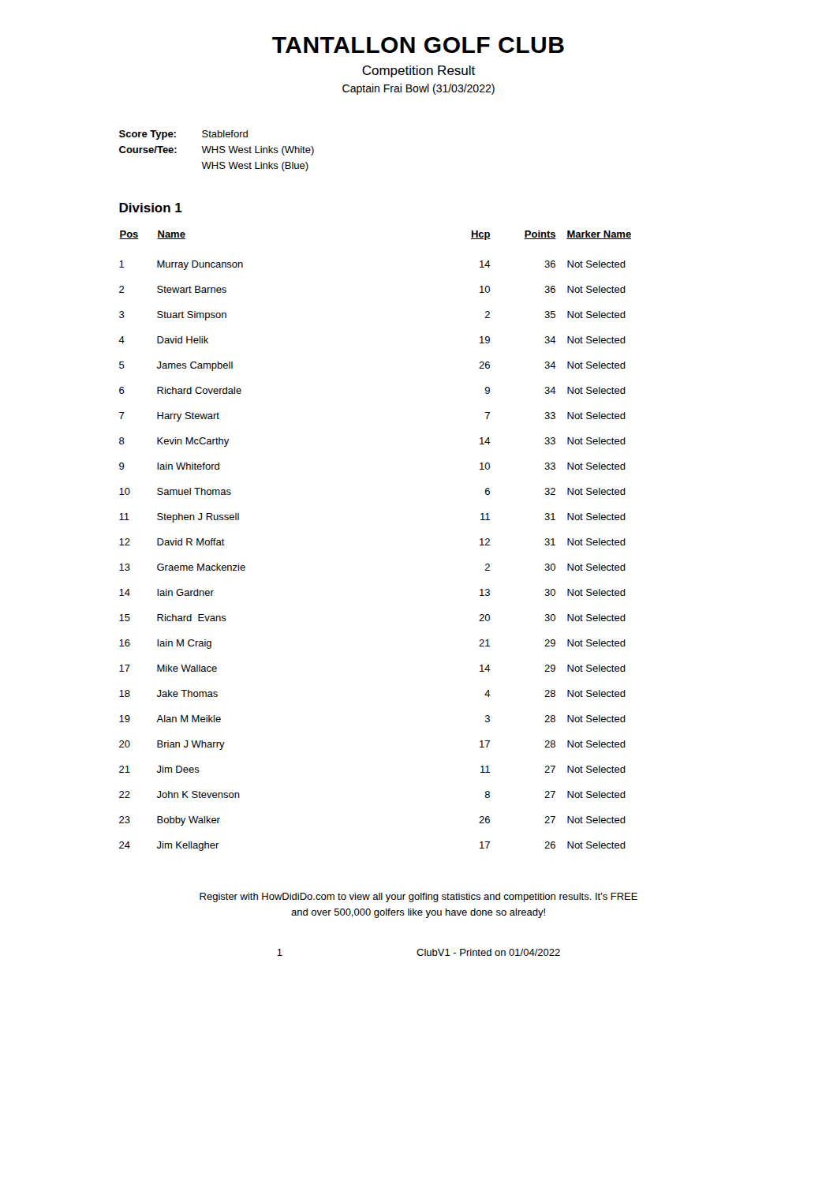TANTALLON GOLF CLUB
Competition Result
Captain Frai Bowl (31/03/2022)
Score Type: Stableford
Course/Tee: WHS West Links (White)
WHS West Links (Blue)
Division 1
| Pos | Name | Hcp | Points | Marker Name |
| --- | --- | --- | --- | --- |
| 1 | Murray Duncanson | 14 | 36 | Not Selected |
| 2 | Stewart Barnes | 10 | 36 | Not Selected |
| 3 | Stuart Simpson | 2 | 35 | Not Selected |
| 4 | David Helik | 19 | 34 | Not Selected |
| 5 | James Campbell | 26 | 34 | Not Selected |
| 6 | Richard Coverdale | 9 | 34 | Not Selected |
| 7 | Harry Stewart | 7 | 33 | Not Selected |
| 8 | Kevin McCarthy | 14 | 33 | Not Selected |
| 9 | Iain Whiteford | 10 | 33 | Not Selected |
| 10 | Samuel Thomas | 6 | 32 | Not Selected |
| 11 | Stephen J Russell | 11 | 31 | Not Selected |
| 12 | David R Moffat | 12 | 31 | Not Selected |
| 13 | Graeme Mackenzie | 2 | 30 | Not Selected |
| 14 | Iain Gardner | 13 | 30 | Not Selected |
| 15 | Richard Evans | 20 | 30 | Not Selected |
| 16 | Iain M Craig | 21 | 29 | Not Selected |
| 17 | Mike Wallace | 14 | 29 | Not Selected |
| 18 | Jake Thomas | 4 | 28 | Not Selected |
| 19 | Alan M Meikle | 3 | 28 | Not Selected |
| 20 | Brian J Wharry | 17 | 28 | Not Selected |
| 21 | Jim Dees | 11 | 27 | Not Selected |
| 22 | John K Stevenson | 8 | 27 | Not Selected |
| 23 | Bobby Walker | 26 | 27 | Not Selected |
| 24 | Jim Kellagher | 17 | 26 | Not Selected |
Register with HowDidiDo.com to view all your golfing statistics and competition results. It's FREE
and over 500,000 golfers like you have done so already!
1 ClubV1 - Printed on 01/04/2022